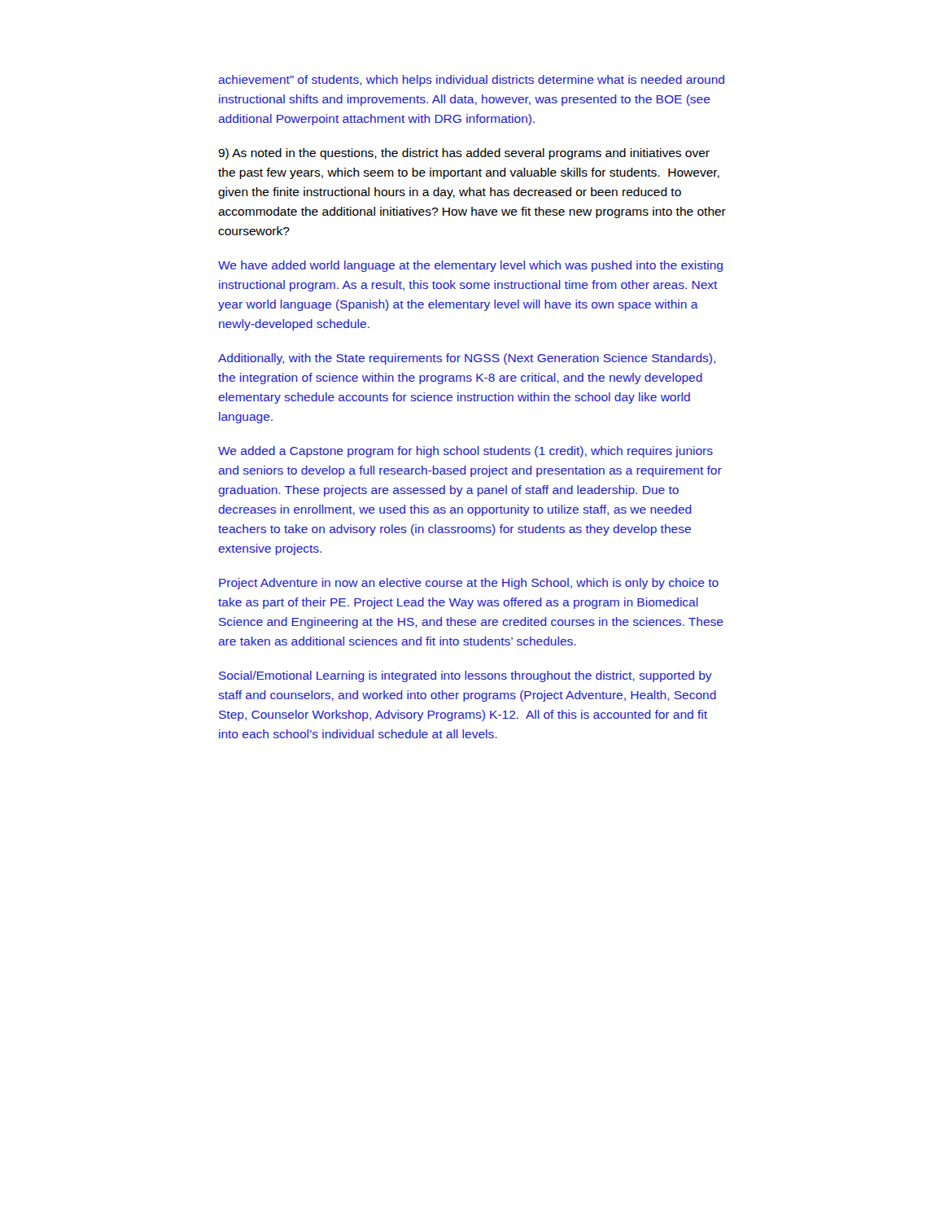achievement” of students, which helps individual districts determine what is needed around instructional shifts and improvements. All data, however, was presented to the BOE (see additional Powerpoint attachment with DRG information).
9) As noted in the questions, the district has added several programs and initiatives over the past few years, which seem to be important and valuable skills for students. However, given the finite instructional hours in a day, what has decreased or been reduced to accommodate the additional initiatives? How have we fit these new programs into the other coursework?
We have added world language at the elementary level which was pushed into the existing instructional program. As a result, this took some instructional time from other areas. Next year world language (Spanish) at the elementary level will have its own space within a newly-developed schedule.
Additionally, with the State requirements for NGSS (Next Generation Science Standards), the integration of science within the programs K-8 are critical, and the newly developed elementary schedule accounts for science instruction within the school day like world language.
We added a Capstone program for high school students (1 credit), which requires juniors and seniors to develop a full research-based project and presentation as a requirement for graduation. These projects are assessed by a panel of staff and leadership. Due to decreases in enrollment, we used this as an opportunity to utilize staff, as we needed teachers to take on advisory roles (in classrooms) for students as they develop these extensive projects.
Project Adventure in now an elective course at the High School, which is only by choice to take as part of their PE. Project Lead the Way was offered as a program in Biomedical Science and Engineering at the HS, and these are credited courses in the sciences. These are taken as additional sciences and fit into students’ schedules.
Social/Emotional Learning is integrated into lessons throughout the district, supported by staff and counselors, and worked into other programs (Project Adventure, Health, Second Step, Counselor Workshop, Advisory Programs) K-12. All of this is accounted for and fit into each school’s individual schedule at all levels.